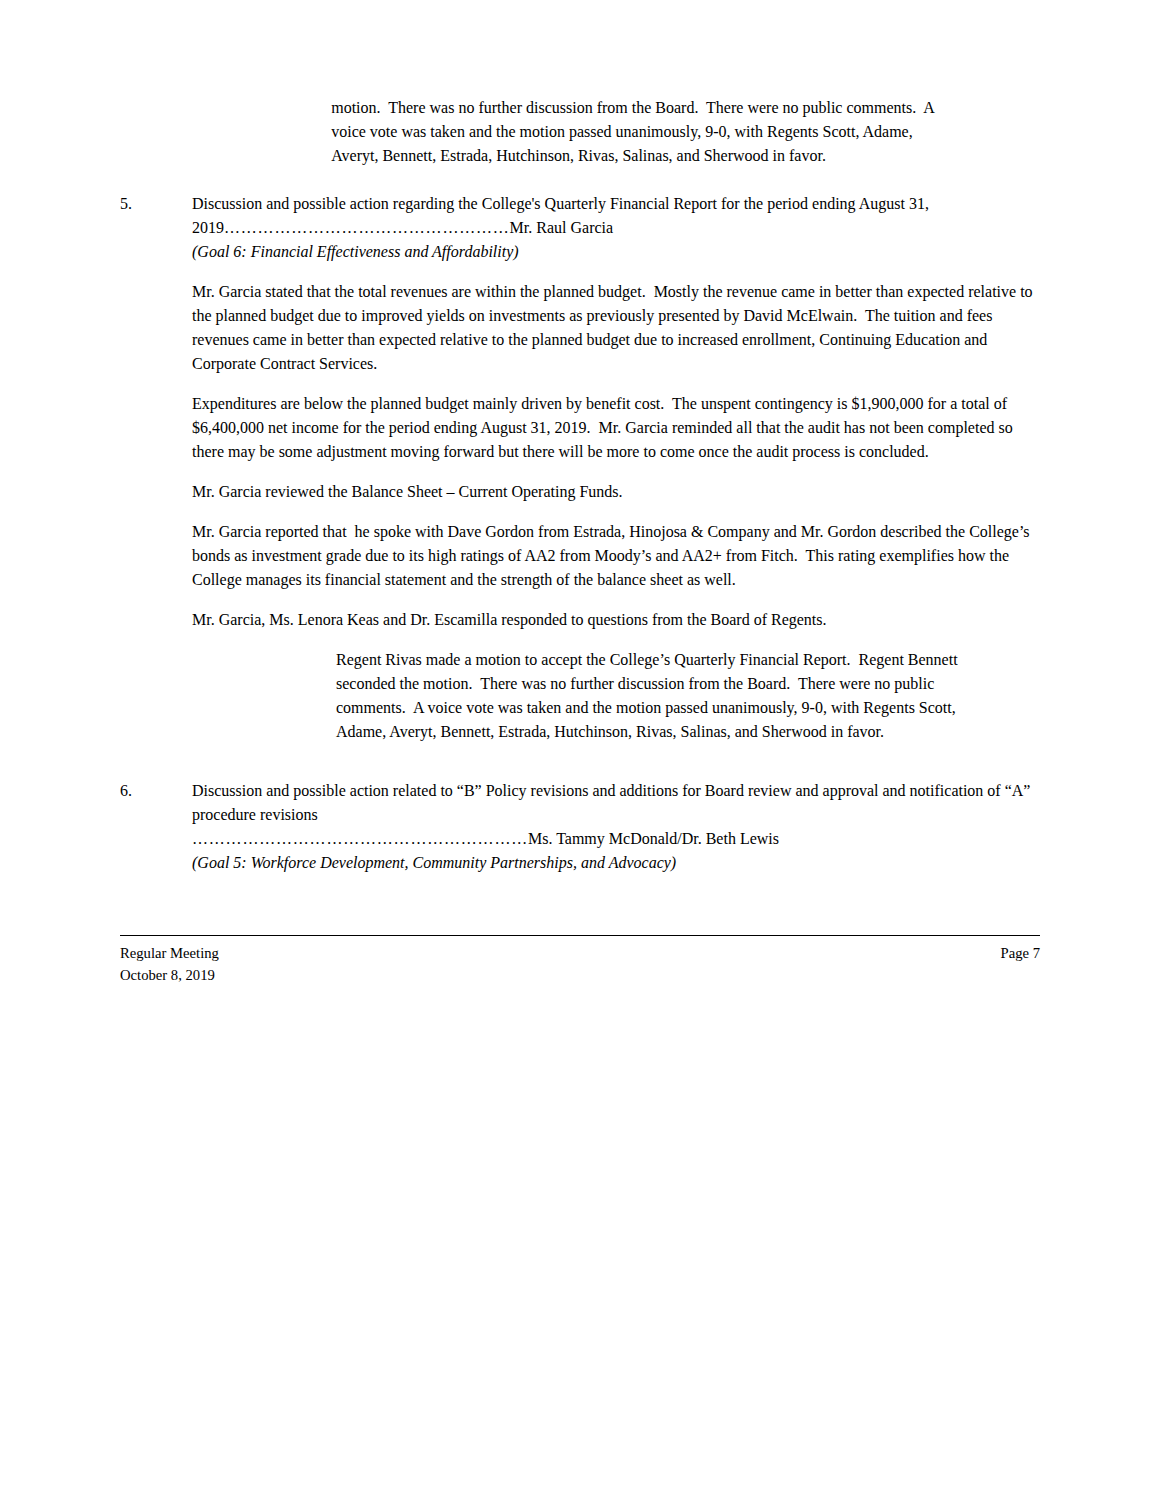motion. There was no further discussion from the Board. There were no public comments. A voice vote was taken and the motion passed unanimously, 9-0, with Regents Scott, Adame, Averyt, Bennett, Estrada, Hutchinson, Rivas, Salinas, and Sherwood in favor.
5.
Discussion and possible action regarding the College's Quarterly Financial Report for the period ending August 31, 2019……………………………………………Mr. Raul Garcia
(Goal 6: Financial Effectiveness and Affordability)
Mr. Garcia stated that the total revenues are within the planned budget. Mostly the revenue came in better than expected relative to the planned budget due to improved yields on investments as previously presented by David McElwain. The tuition and fees revenues came in better than expected relative to the planned budget due to increased enrollment, Continuing Education and Corporate Contract Services.
Expenditures are below the planned budget mainly driven by benefit cost. The unspent contingency is $1,900,000 for a total of $6,400,000 net income for the period ending August 31, 2019. Mr. Garcia reminded all that the audit has not been completed so there may be some adjustment moving forward but there will be more to come once the audit process is concluded.
Mr. Garcia reviewed the Balance Sheet – Current Operating Funds.
Mr. Garcia reported that he spoke with Dave Gordon from Estrada, Hinojosa & Company and Mr. Gordon described the College’s bonds as investment grade due to its high ratings of AA2 from Moody’s and AA2+ from Fitch. This rating exemplifies how the College manages its financial statement and the strength of the balance sheet as well.
Mr. Garcia, Ms. Lenora Keas and Dr. Escamilla responded to questions from the Board of Regents.
Regent Rivas made a motion to accept the College’s Quarterly Financial Report. Regent Bennett seconded the motion. There was no further discussion from the Board. There were no public comments. A voice vote was taken and the motion passed unanimously, 9-0, with Regents Scott, Adame, Averyt, Bennett, Estrada, Hutchinson, Rivas, Salinas, and Sherwood in favor.
6.
Discussion and possible action related to “B” Policy revisions and additions for Board review and approval and notification of “A” procedure revisions
……………………………………………………Ms. Tammy McDonald/Dr. Beth Lewis
(Goal 5: Workforce Development, Community Partnerships, and Advocacy)
Regular Meeting
October 8, 2019
Page 7